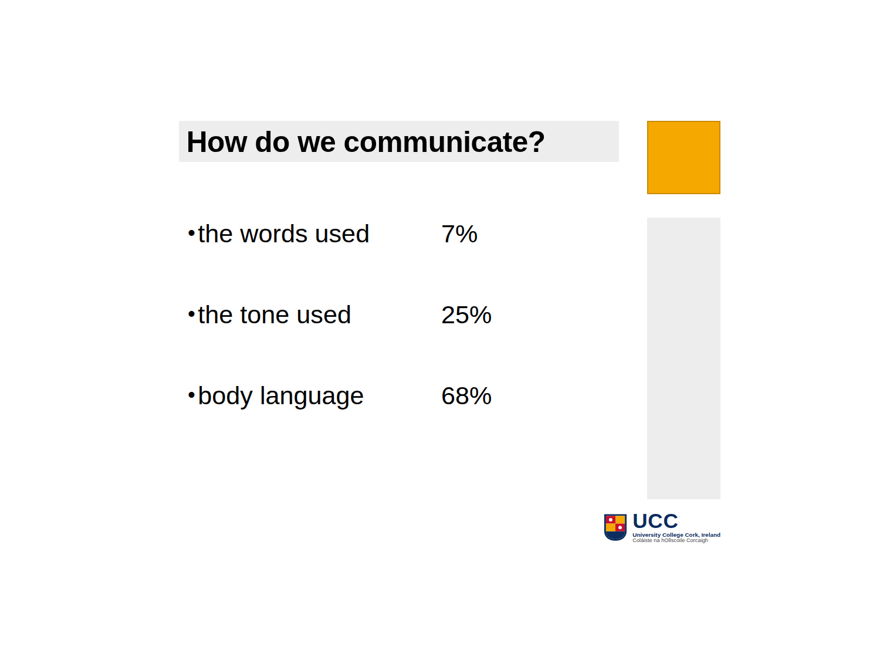How do we communicate?
• the words used 7%
• the tone used 25%
• body language 68%
UCC University College Cork, Ireland Coláiste na hOllscoile Corcaigh